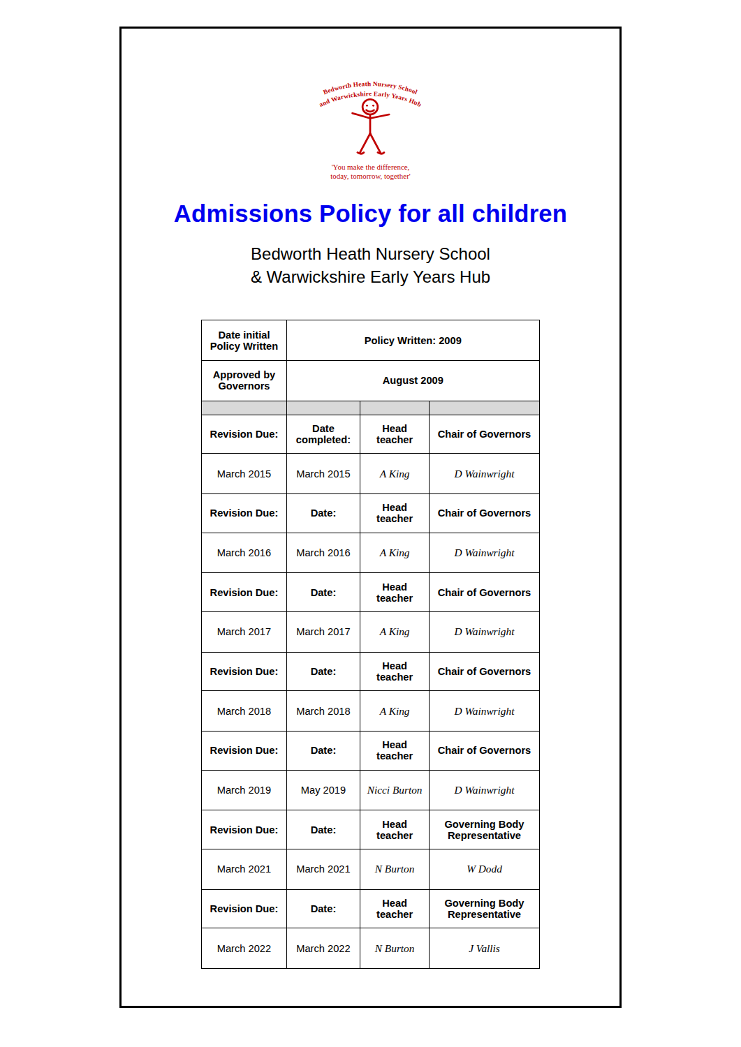Bedworth Heath Nursery School and Warwickshire Early Years Hub
'You make the difference,
today, tomorrow, together'
Admissions Policy for all children
Bedworth Heath Nursery School
& Warwickshire Early Years Hub
| Date initial Policy Written | Policy Written: 2009 |
| Approved by Governors | August 2009 |
| Revision Due: | Date completed: | Head teacher | Chair of Governors |
| March 2015 | March 2015 | A King | D Wainwright |
| Revision Due: | Date: | Head teacher | Chair of Governors |
| March 2016 | March 2016 | A King | D Wainwright |
| Revision Due: | Date: | Head teacher | Chair of Governors |
| March 2017 | March 2017 | A King | D Wainwright |
| Revision Due: | Date: | Head teacher | Chair of Governors |
| March 2018 | March 2018 | A King | D Wainwright |
| Revision Due: | Date: | Head teacher | Chair of Governors |
| March 2019 | May 2019 | Nicci Burton | D Wainwright |
| Revision Due: | Date: | Head teacher | Governing Body Representative |
| March 2021 | March 2021 | N Burton | W Dodd |
| Revision Due: | Date: | Head teacher | Governing Body Representative |
| March 2022 | March 2022 | N Burton | J Vallis |